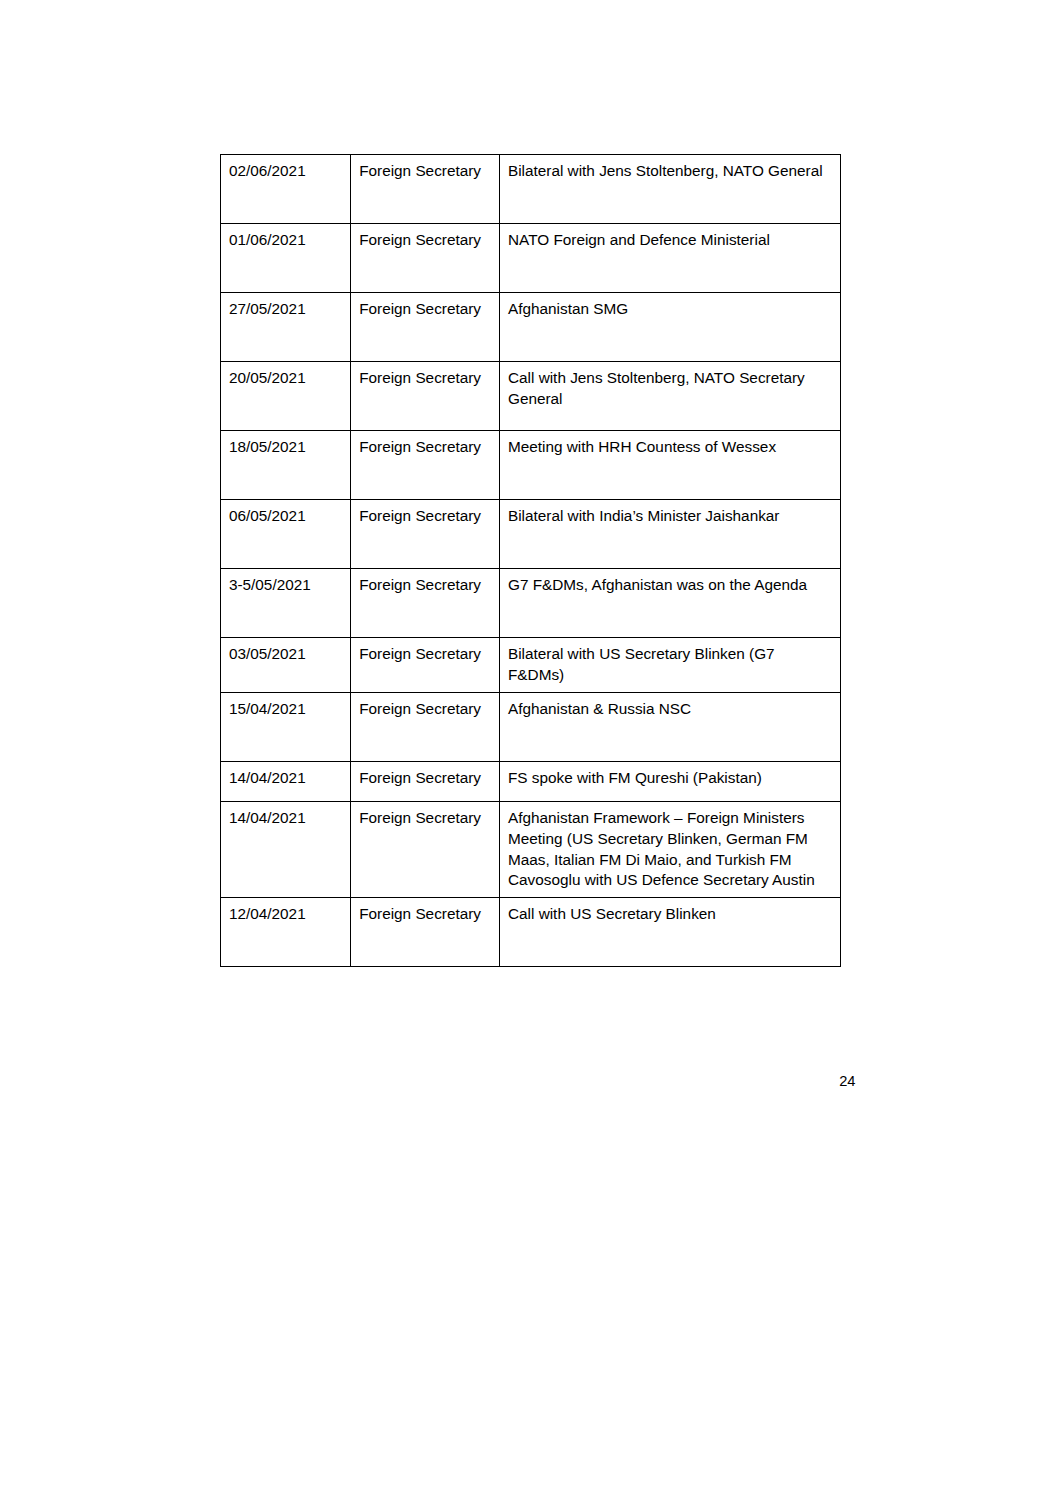| 02/06/2021 | Foreign Secretary | Bilateral with Jens Stoltenberg, NATO General |
| 01/06/2021 | Foreign Secretary | NATO Foreign and Defence Ministerial |
| 27/05/2021 | Foreign Secretary | Afghanistan SMG |
| 20/05/2021 | Foreign Secretary | Call with Jens Stoltenberg, NATO Secretary General |
| 18/05/2021 | Foreign Secretary | Meeting with HRH Countess of Wessex |
| 06/05/2021 | Foreign Secretary | Bilateral with India’s Minister Jaishankar |
| 3-5/05/2021 | Foreign Secretary | G7 F&DMs, Afghanistan was on the Agenda |
| 03/05/2021 | Foreign Secretary | Bilateral with US Secretary Blinken (G7 F&DMs) |
| 15/04/2021 | Foreign Secretary | Afghanistan & Russia NSC |
| 14/04/2021 | Foreign Secretary | FS spoke with FM Qureshi (Pakistan) |
| 14/04/2021 | Foreign Secretary | Afghanistan Framework – Foreign Ministers Meeting (US Secretary Blinken, German FM Maas, Italian FM Di Maio, and Turkish FM Cavosoglu with US Defence Secretary Austin |
| 12/04/2021 | Foreign Secretary | Call with US Secretary Blinken |
24